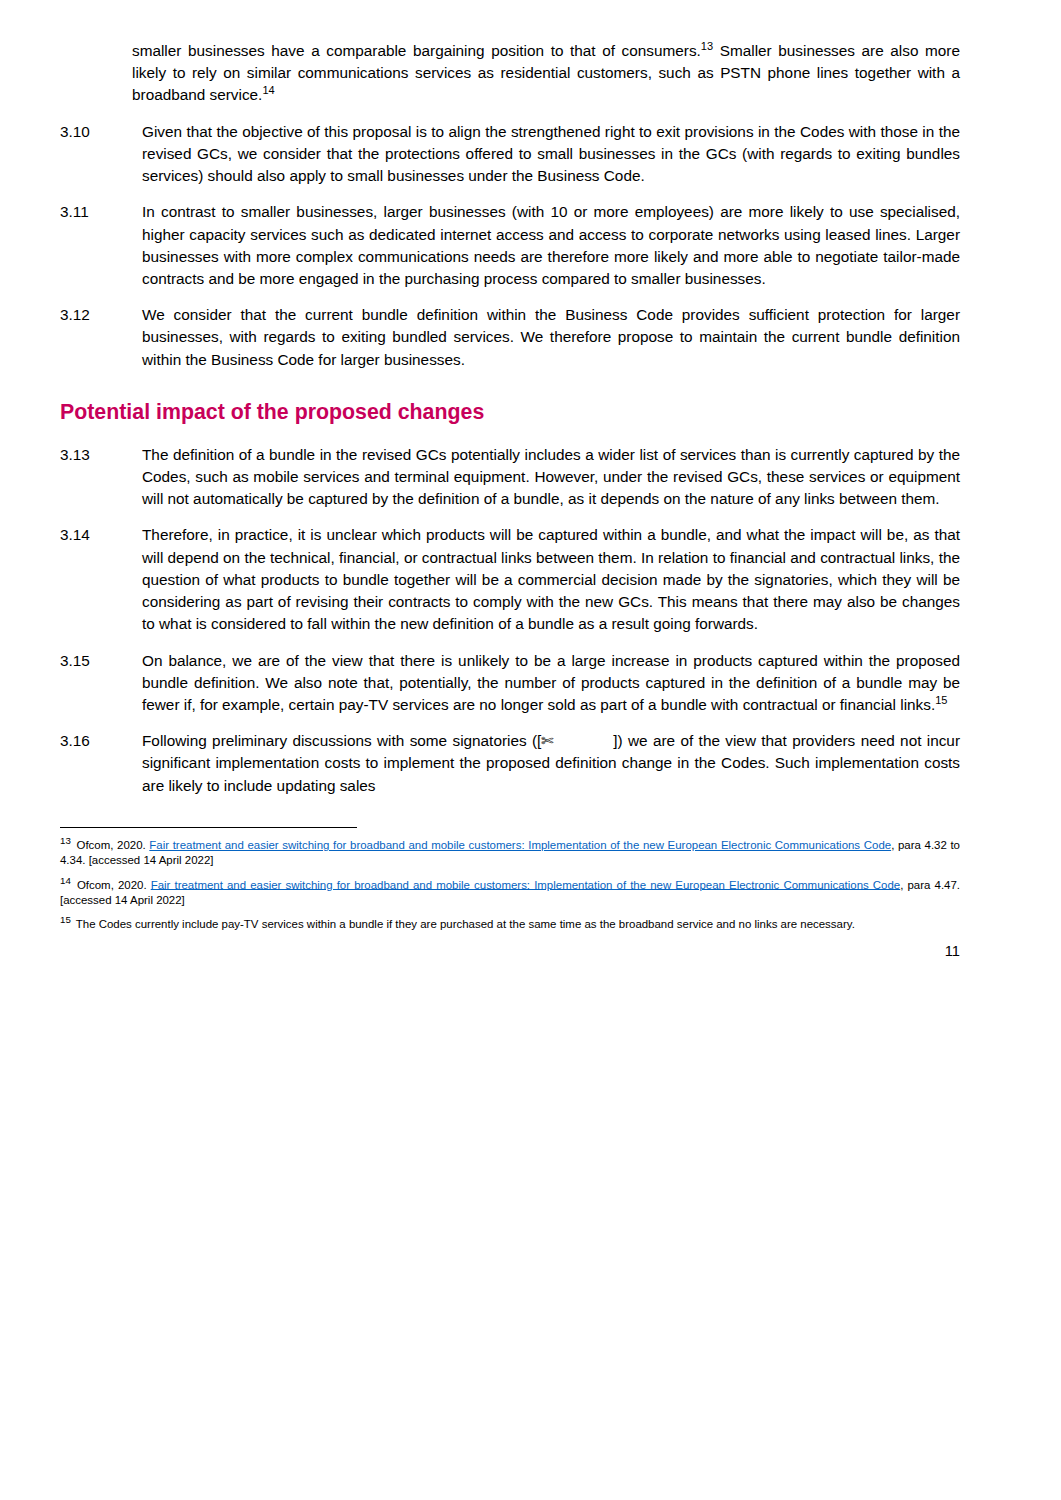smaller businesses have a comparable bargaining position to that of consumers.13 Smaller businesses are also more likely to rely on similar communications services as residential customers, such as PSTN phone lines together with a broadband service.14
3.10
Given that the objective of this proposal is to align the strengthened right to exit provisions in the Codes with those in the revised GCs, we consider that the protections offered to small businesses in the GCs (with regards to exiting bundles services) should also apply to small businesses under the Business Code.
3.11
In contrast to smaller businesses, larger businesses (with 10 or more employees) are more likely to use specialised, higher capacity services such as dedicated internet access and access to corporate networks using leased lines. Larger businesses with more complex communications needs are therefore more likely and more able to negotiate tailor-made contracts and be more engaged in the purchasing process compared to smaller businesses.
3.12
We consider that the current bundle definition within the Business Code provides sufficient protection for larger businesses, with regards to exiting bundled services. We therefore propose to maintain the current bundle definition within the Business Code for larger businesses.
Potential impact of the proposed changes
3.13
The definition of a bundle in the revised GCs potentially includes a wider list of services than is currently captured by the Codes, such as mobile services and terminal equipment. However, under the revised GCs, these services or equipment will not automatically be captured by the definition of a bundle, as it depends on the nature of any links between them.
3.14
Therefore, in practice, it is unclear which products will be captured within a bundle, and what the impact will be, as that will depend on the technical, financial, or contractual links between them. In relation to financial and contractual links, the question of what products to bundle together will be a commercial decision made by the signatories, which they will be considering as part of revising their contracts to comply with the new GCs. This means that there may also be changes to what is considered to fall within the new definition of a bundle as a result going forwards.
3.15
On balance, we are of the view that there is unlikely to be a large increase in products captured within the proposed bundle definition. We also note that, potentially, the number of products captured in the definition of a bundle may be fewer if, for example, certain pay-TV services are no longer sold as part of a bundle with contractual or financial links.15
3.16
Following preliminary discussions with some signatories ([✄ ]) we are of the view that providers need not incur significant implementation costs to implement the proposed definition change in the Codes. Such implementation costs are likely to include updating sales
13 Ofcom, 2020. Fair treatment and easier switching for broadband and mobile customers: Implementation of the new European Electronic Communications Code, para 4.32 to 4.34. [accessed 14 April 2022]
14 Ofcom, 2020. Fair treatment and easier switching for broadband and mobile customers: Implementation of the new European Electronic Communications Code, para 4.47. [accessed 14 April 2022]
15 The Codes currently include pay-TV services within a bundle if they are purchased at the same time as the broadband service and no links are necessary.
11